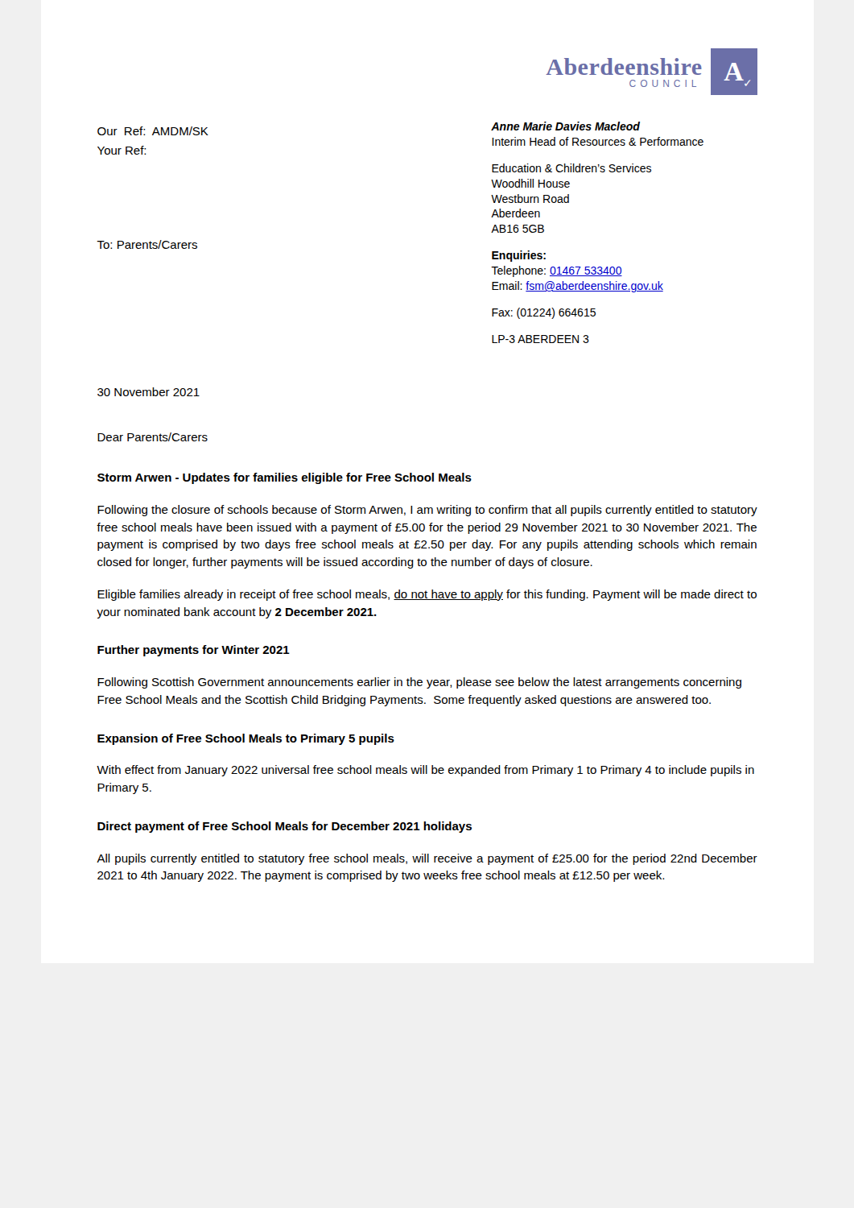Aberdeenshire
COUNCIL
A✓
Our Ref: AMDM/SK
Your Ref:
To: Parents/Carers
Anne Marie Davies Macleod
Interim Head of Resources & Performance
Education & Children’s Services
Woodhill House
Westburn Road
Aberdeen
AB16 5GB
Enquiries:
Telephone: 01467 533400
Email: fsm@aberdeenshire.gov.uk
Fax: (01224) 664615
LP-3 ABERDEEN 3
30 November 2021
Dear Parents/Carers
Storm Arwen - Updates for families eligible for Free School Meals
Following the closure of schools because of Storm Arwen, I am writing to confirm that all pupils currently entitled to statutory free school meals have been issued with a payment of £5.00 for the period 29 November 2021 to 30 November 2021. The payment is comprised by two days free school meals at £2.50 per day. For any pupils attending schools which remain closed for longer, further payments will be issued according to the number of days of closure.
Eligible families already in receipt of free school meals, do not have to apply for this funding. Payment will be made direct to your nominated bank account by 2 December 2021.
Further payments for Winter 2021
Following Scottish Government announcements earlier in the year, please see below the latest arrangements concerning Free School Meals and the Scottish Child Bridging Payments. Some frequently asked questions are answered too.
Expansion of Free School Meals to Primary 5 pupils
With effect from January 2022 universal free school meals will be expanded from Primary 1 to Primary 4 to include pupils in Primary 5.
Direct payment of Free School Meals for December 2021 holidays
All pupils currently entitled to statutory free school meals, will receive a payment of £25.00 for the period 22nd December 2021 to 4th January 2022. The payment is comprised by two weeks free school meals at £12.50 per week.